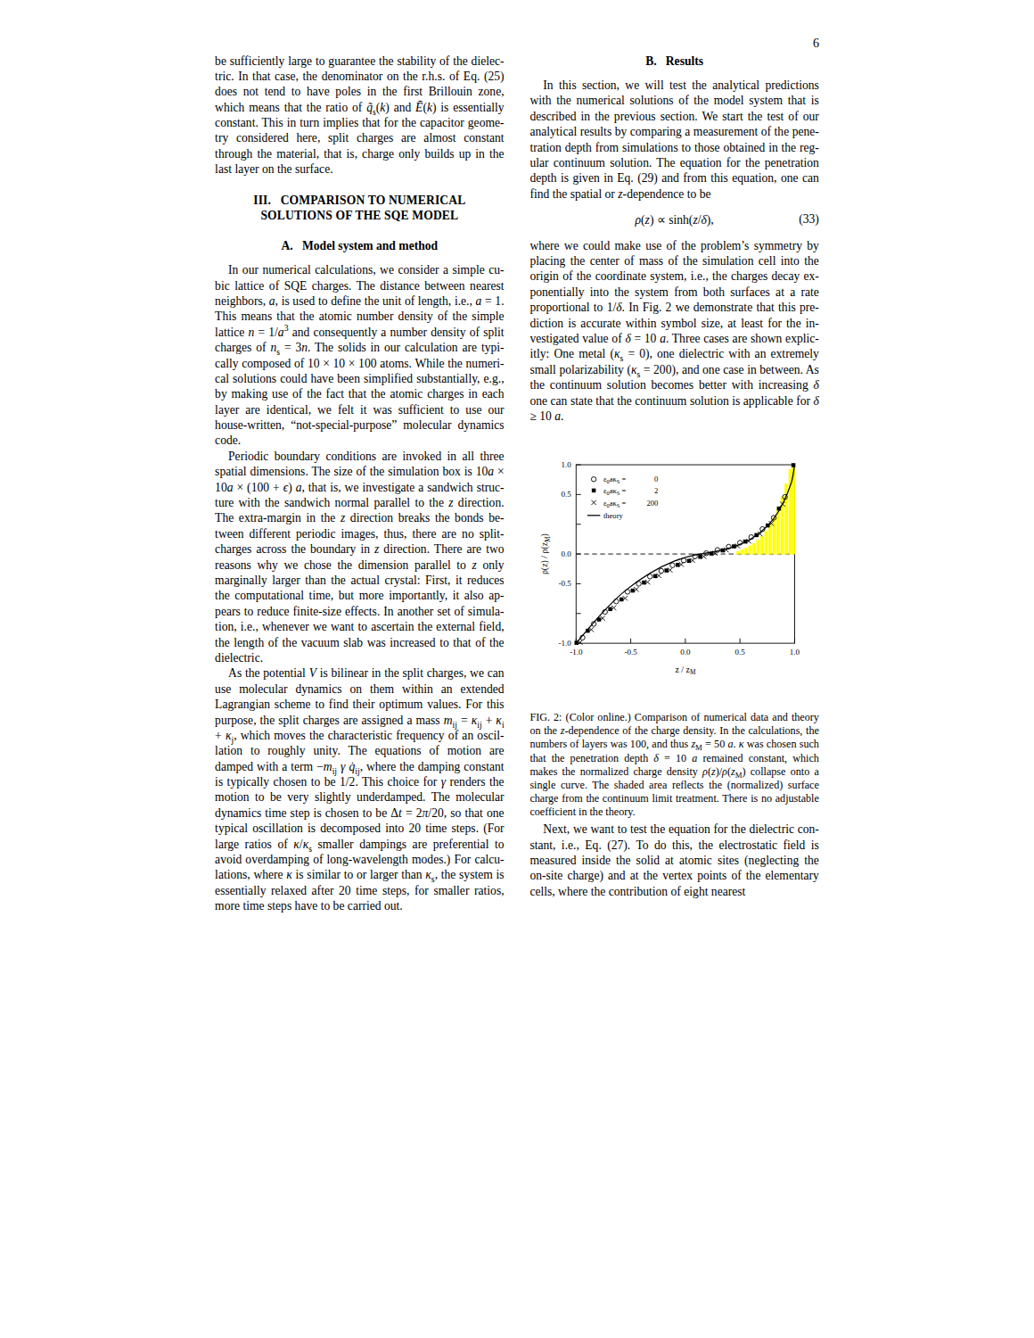6
be sufficiently large to guarantee the stability of the dielectric. In that case, the denominator on the r.h.s. of Eq. (25) does not tend to have poles in the first Brillouin zone, which means that the ratio of q̃s(k) and Ē(k) is essentially constant. This in turn implies that for the capacitor geometry considered here, split charges are almost constant through the material, that is, charge only builds up in the last layer on the surface.
III. Comparison to numerical
solutions of the SQE model
A. Model system and method
In our numerical calculations, we consider a simple cubic lattice of SQE charges. The distance between nearest neighbors, a, is used to define the unit of length, i.e., a = 1. This means that the atomic number density of the simple lattice n = 1/a3 and consequently a number density of split charges of ns = 3n. The solids in our calculation are typically composed of 10 × 10 × 100 atoms. While the numerical solutions could have been simplified substantially, e.g., by making use of the fact that the atomic charges in each layer are identical, we felt it was sufficient to use our house-written, “not-special-purpose” molecular dynamics code.
Periodic boundary conditions are invoked in all three spatial dimensions. The size of the simulation box is 10a × 10a × (100 + ϵ) a, that is, we investigate a sandwich structure with the sandwich normal parallel to the z direction. The extra-margin in the z direction breaks the bonds between different periodic images, thus, there are no split-charges across the boundary in z direction. There are two reasons why we chose the dimension parallel to z only marginally larger than the actual crystal: First, it reduces the computational time, but more importantly, it also appears to reduce finite-size effects. In another set of simulation, i.e., whenever we want to ascertain the external field, the length of the vacuum slab was increased to that of the dielectric.
As the potential V is bilinear in the split charges, we can use molecular dynamics on them within an extended Lagrangian scheme to find their optimum values. For this purpose, the split charges are assigned a mass mij = κij + κi + κj, which moves the characteristic frequency of an oscillation to roughly unity. The equations of motion are damped with a term −mij γ q̇ij, where the damping constant is typically chosen to be 1/2. This choice for γ renders the motion to be very slightly underdamped. The molecular dynamics time step is chosen to be Δt = 2π/20, so that one typical oscillation is decomposed into 20 time steps. (For large ratios of κ/κs smaller dampings are preferential to avoid overdamping of long-wavelength modes.) For calculations, where κ is similar to or larger than κs, the system is essentially relaxed after 20 time steps, for smaller ratios, more time steps have to be carried out.
B. Results
In this section, we will test the analytical predictions with the numerical solutions of the model system that is described in the previous section. We start the test of our analytical results by comparing a measurement of the penetration depth from simulations to those obtained in the regular continuum solution. The equation for the penetration depth is given in Eq. (29) and from this equation, one can find the spatial or z-dependence to be
ρ(z) ∝ sinh(z/δ), (33)
where we could make use of the problem’s symmetry by placing the center of mass of the simulation cell into the origin of the coordinate system, i.e., the charges decay exponentially into the system from both surfaces at a rate proportional to 1/δ. In Fig. 2 we demonstrate that this prediction is accurate within symbol size, at least for the investigated value of δ = 10 a. Three cases are shown explicitly: One metal (κs = 0), one dielectric with an extremely small polarizability (κs = 200), and one case in between. As the continuum solution becomes better with increasing δ one can state that the continuum solution is applicable for δ ≥ 10 a.
-1.0 -0.5 0.0 0.5 1.0 -1.0 -0.5 0.0 0.5 1.0 z / zM ρ(z) / ρ(zM) ε0aκS = 0 ε0aκS = 2 ε0aκS = 200 theory
FIG. 2: (Color online.) Comparison of numerical data and theory on the z-dependence of the charge density. In the calculations, the numbers of layers was 100, and thus zM = 50 a. κ was chosen such that the penetration depth δ = 10 a remained constant, which makes the normalized charge density ρ(z)/ρ(zM) collapse onto a single curve. The shaded area reflects the (normalized) surface charge from the continuum limit treatment. There is no adjustable coefficient in the theory.
Next, we want to test the equation for the dielectric constant, i.e., Eq. (27). To do this, the electrostatic field is measured inside the solid at atomic sites (neglecting the on-site charge) and at the vertex points of the elementary cells, where the contribution of eight nearest